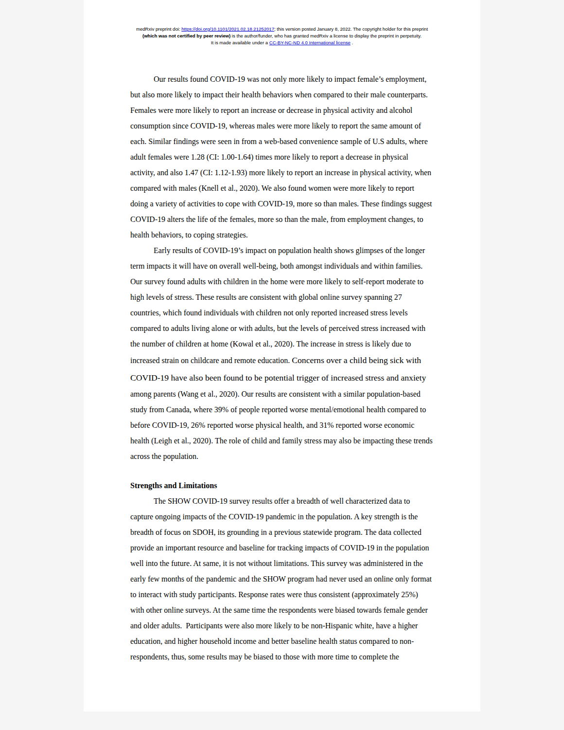medRxiv preprint doi: https://doi.org/10.1101/2021.02.18.21252017; this version posted January 8, 2022. The copyright holder for this preprint
(which was not certified by peer review) is the author/funder, who has granted medRxiv a license to display the preprint in perpetuity.
It is made available under a CC-BY-NC-ND 4.0 International license .
Our results found COVID-19 was not only more likely to impact female’s employment, but also more likely to impact their health behaviors when compared to their male counterparts. Females were more likely to report an increase or decrease in physical activity and alcohol consumption since COVID-19, whereas males were more likely to report the same amount of each. Similar findings were seen in from a web-based convenience sample of U.S adults, where adult females were 1.28 (CI: 1.00-1.64) times more likely to report a decrease in physical activity, and also 1.47 (CI: 1.12-1.93) more likely to report an increase in physical activity, when compared with males (Knell et al., 2020). We also found women were more likely to report doing a variety of activities to cope with COVID-19, more so than males. These findings suggest COVID-19 alters the life of the females, more so than the male, from employment changes, to health behaviors, to coping strategies.
Early results of COVID-19’s impact on population health shows glimpses of the longer term impacts it will have on overall well-being, both amongst individuals and within families. Our survey found adults with children in the home were more likely to self-report moderate to high levels of stress. These results are consistent with global online survey spanning 27 countries, which found individuals with children not only reported increased stress levels compared to adults living alone or with adults, but the levels of perceived stress increased with the number of children at home (Kowal et al., 2020). The increase in stress is likely due to increased strain on childcare and remote education. Concerns over a child being sick with COVID-19 have also been found to be potential trigger of increased stress and anxiety among parents (Wang et al., 2020). Our results are consistent with a similar population-based study from Canada, where 39% of people reported worse mental/emotional health compared to before COVID-19, 26% reported worse physical health, and 31% reported worse economic health (Leigh et al., 2020). The role of child and family stress may also be impacting these trends across the population.
Strengths and Limitations
The SHOW COVID-19 survey results offer a breadth of well characterized data to capture ongoing impacts of the COVID-19 pandemic in the population. A key strength is the breadth of focus on SDOH, its grounding in a previous statewide program. The data collected provide an important resource and baseline for tracking impacts of COVID-19 in the population well into the future. At same, it is not without limitations. This survey was administered in the early few months of the pandemic and the SHOW program had never used an online only format to interact with study participants. Response rates were thus consistent (approximately 25%) with other online surveys. At the same time the respondents were biased towards female gender and older adults. Participants were also more likely to be non-Hispanic white, have a higher education, and higher household income and better baseline health status compared to non-respondents, thus, some results may be biased to those with more time to complete the